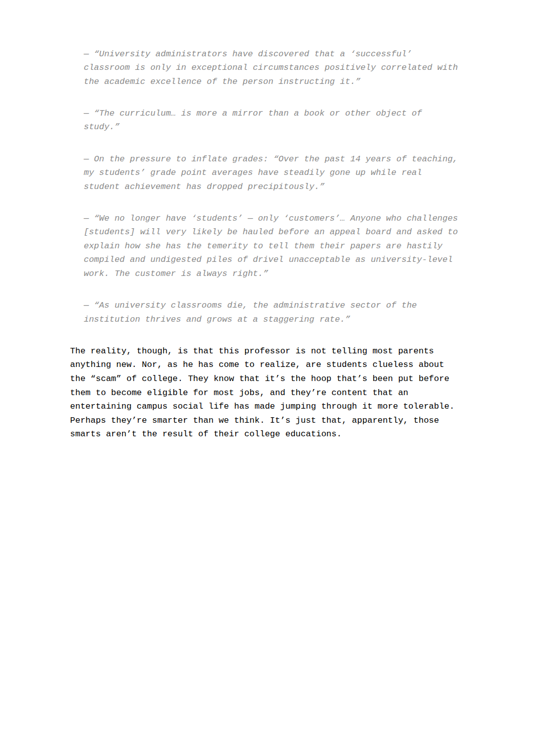— “University administrators have discovered that a ‘successful’ classroom is only in exceptional circumstances positively correlated with the academic excellence of the person instructing it.”
— “The curriculum… is more a mirror than a book or other object of study.”
— On the pressure to inflate grades: “Over the past 14 years of teaching, my students’ grade point averages have steadily gone up while real student achievement has dropped precipitously.”
— “We no longer have ‘students’ — only ‘customers’… Anyone who challenges [students] will very likely be hauled before an appeal board and asked to explain how she has the temerity to tell them their papers are hastily compiled and undigested piles of drivel unacceptable as university-level work. The customer is always right.”
— “As university classrooms die, the administrative sector of the institution thrives and grows at a staggering rate.”
The reality, though, is that this professor is not telling most parents anything new. Nor, as he has come to realize, are students clueless about the “scam” of college. They know that it’s the hoop that’s been put before them to become eligible for most jobs, and they’re content that an entertaining campus social life has made jumping through it more tolerable. Perhaps they’re smarter than we think. It’s just that, apparently, those smarts aren’t the result of their college educations.